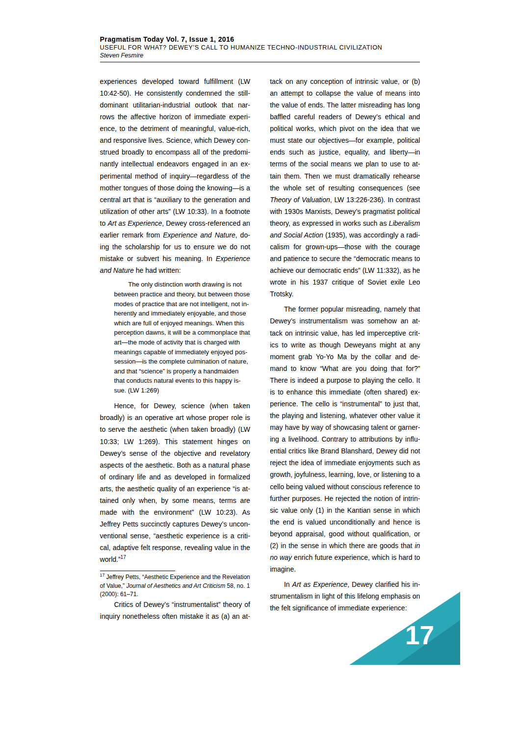Pragmatism Today Vol. 7, Issue 1, 2016
Useful for What? Dewey’s Call to Humanize Techno-Industrial Civilization
Steven Fesmire
experiences developed toward fulfillment (LW 10:42-50). He consistently condemned the still-dominant utilitarian-industrial outlook that narrows the affective horizon of immediate experience, to the detriment of meaningful, value-rich, and responsive lives. Science, which Dewey construed broadly to encompass all of the predominantly intellectual endeavors engaged in an experimental method of inquiry—regardless of the mother tongues of those doing the knowing—is a central art that is “auxiliary to the generation and utilization of other arts” (LW 10:33). In a footnote to Art as Experience, Dewey cross-referenced an earlier remark from Experience and Nature, doing the scholarship for us to ensure we do not mistake or subvert his meaning. In Experience and Nature he had written:
The only distinction worth drawing is not between practice and theory, but between those modes of practice that are not intelligent, not inherently and immediately enjoyable, and those which are full of enjoyed meanings. When this perception dawns, it will be a commonplace that art—the mode of activity that is charged with meanings capable of immediately enjoyed possession—is the complete culmination of nature, and that “science” is properly a handmaiden that conducts natural events to this happy issue. (LW 1:269)
Hence, for Dewey, science (when taken broadly) is an operative art whose proper role is to serve the aesthetic (when taken broadly) (LW 10:33; LW 1:269). This statement hinges on Dewey’s sense of the objective and revelatory aspects of the aesthetic. Both as a natural phase of ordinary life and as developed in formalized arts, the aesthetic quality of an experience “is attained only when, by some means, terms are made with the environment” (LW 10:23). As Jeffrey Petts succinctly captures Dewey’s unconventional sense, “aesthetic experience is a critical, adaptive felt response, revealing value in the world.”17
17 Jeffrey Petts, “Aesthetic Experience and the Revelation of Value,” Journal of Aesthetics and Art Criticism 58, no. 1 (2000): 61–71.
Critics of Dewey’s “instrumentalist” theory of inquiry nonetheless often mistake it as (a) an attack on any conception of intrinsic value, or (b) an attempt to collapse the value of means into the value of ends. The latter misreading has long baffled careful readers of Dewey’s ethical and political works, which pivot on the idea that we must state our objectives—for example, political ends such as justice, equality, and liberty—in terms of the social means we plan to use to attain them. Then we must dramatically rehearse the whole set of resulting consequences (see Theory of Valuation, LW 13:226-236). In contrast with 1930s Marxists, Dewey’s pragmatist political theory, as expressed in works such as Liberalism and Social Action (1935), was accordingly a radicalism for grown-ups—those with the courage and patience to secure the “democratic means to achieve our democratic ends” (LW 11:332), as he wrote in his 1937 critique of Soviet exile Leo Trotsky.
The former popular misreading, namely that Dewey’s instrumentalism was somehow an attack on intrinsic value, has led imperceptive critics to write as though Deweyans might at any moment grab Yo-Yo Ma by the collar and demand to know “What are you doing that for?” There is indeed a purpose to playing the cello. It is to enhance this immediate (often shared) experience. The cello is “instrumental” to just that, the playing and listening, whatever other value it may have by way of showcasing talent or garnering a livelihood. Contrary to attributions by influential critics like Brand Blanshard, Dewey did not reject the idea of immediate enjoyments such as growth, joyfulness, learning, love, or listening to a cello being valued without conscious reference to further purposes. He rejected the notion of intrinsic value only (1) in the Kantian sense in which the end is valued unconditionally and hence is beyond appraisal, good without qualification, or (2) in the sense in which there are goods that in no way enrich future experience, which is hard to imagine.
In Art as Experience, Dewey clarified his instrumentalism in light of this lifelong emphasis on the felt significance of immediate experience:
17